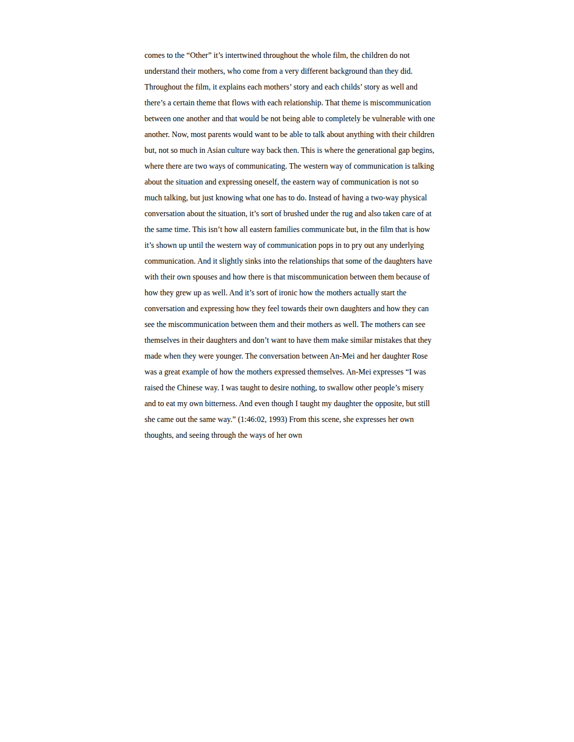comes to the “Other” it’s intertwined throughout the whole film, the children do not understand their mothers, who come from a very different background than they did. Throughout the film, it explains each mothers’ story and each childs’ story as well and there’s a certain theme that flows with each relationship. That theme is miscommunication between one another and that would be not being able to completely be vulnerable with one another. Now, most parents would want to be able to talk about anything with their children but, not so much in Asian culture way back then. This is where the generational gap begins, where there are two ways of communicating. The western way of communication is talking about the situation and expressing oneself, the eastern way of communication is not so much talking, but just knowing what one has to do. Instead of having a two-way physical conversation about the situation, it’s sort of brushed under the rug and also taken care of at the same time. This isn’t how all eastern families communicate but, in the film that is how it’s shown up until the western way of communication pops in to pry out any underlying communication. And it slightly sinks into the relationships that some of the daughters have with their own spouses and how there is that miscommunication between them because of how they grew up as well. And it’s sort of ironic how the mothers actually start the conversation and expressing how they feel towards their own daughters and how they can see the miscommunication between them and their mothers as well. The mothers can see themselves in their daughters and don’t want to have them make similar mistakes that they made when they were younger. The conversation between An-Mei and her daughter Rose was a great example of how the mothers expressed themselves. An-Mei expresses “I was raised the Chinese way. I was taught to desire nothing, to swallow other people’s misery and to eat my own bitterness. And even though I taught my daughter the opposite, but still she came out the same way.” (1:46:02, 1993) From this scene, she expresses her own thoughts, and seeing through the ways of her own